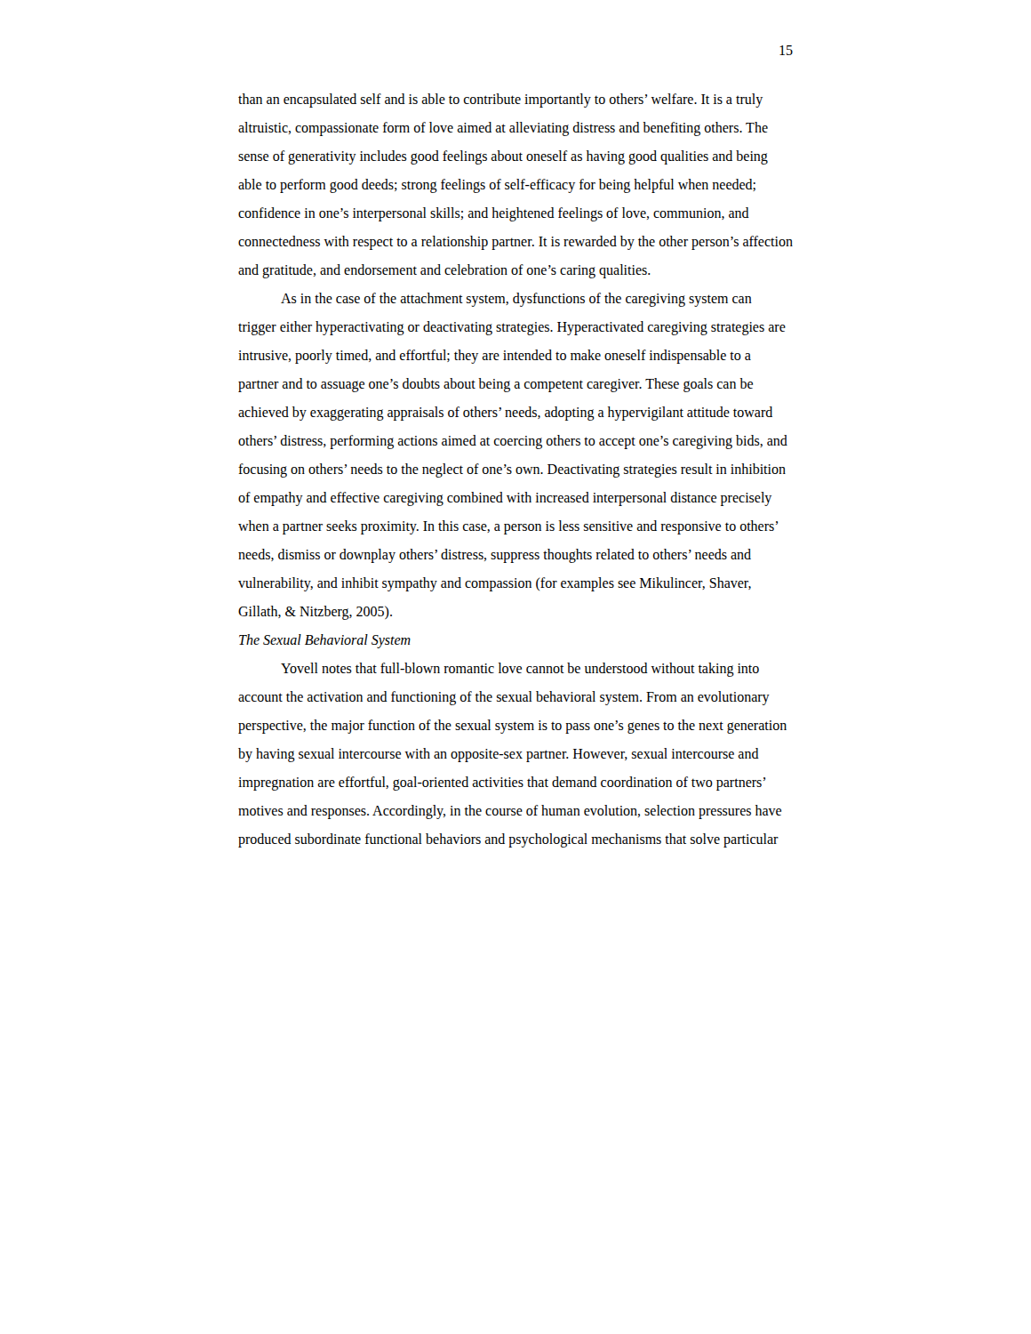15
than an encapsulated self and is able to contribute importantly to others’ welfare. It is a truly altruistic, compassionate form of love aimed at alleviating distress and benefiting others. The sense of generativity includes good feelings about oneself as having good qualities and being able to perform good deeds; strong feelings of self-efficacy for being helpful when needed; confidence in one’s interpersonal skills; and heightened feelings of love, communion, and connectedness with respect to a relationship partner. It is rewarded by the other person’s affection and gratitude, and endorsement and celebration of one’s caring qualities.
As in the case of the attachment system, dysfunctions of the caregiving system can trigger either hyperactivating or deactivating strategies. Hyperactivated caregiving strategies are intrusive, poorly timed, and effortful; they are intended to make oneself indispensable to a partner and to assuage one’s doubts about being a competent caregiver. These goals can be achieved by exaggerating appraisals of others’ needs, adopting a hypervigilant attitude toward others’ distress, performing actions aimed at coercing others to accept one’s caregiving bids, and focusing on others’ needs to the neglect of one’s own. Deactivating strategies result in inhibition of empathy and effective caregiving combined with increased interpersonal distance precisely when a partner seeks proximity. In this case, a person is less sensitive and responsive to others’ needs, dismiss or downplay others’ distress, suppress thoughts related to others’ needs and vulnerability, and inhibit sympathy and compassion (for examples see Mikulincer, Shaver, Gillath, & Nitzberg, 2005).
The Sexual Behavioral System
Yovell notes that full-blown romantic love cannot be understood without taking into account the activation and functioning of the sexual behavioral system. From an evolutionary perspective, the major function of the sexual system is to pass one’s genes to the next generation by having sexual intercourse with an opposite-sex partner. However, sexual intercourse and impregnation are effortful, goal-oriented activities that demand coordination of two partners’ motives and responses. Accordingly, in the course of human evolution, selection pressures have produced subordinate functional behaviors and psychological mechanisms that solve particular